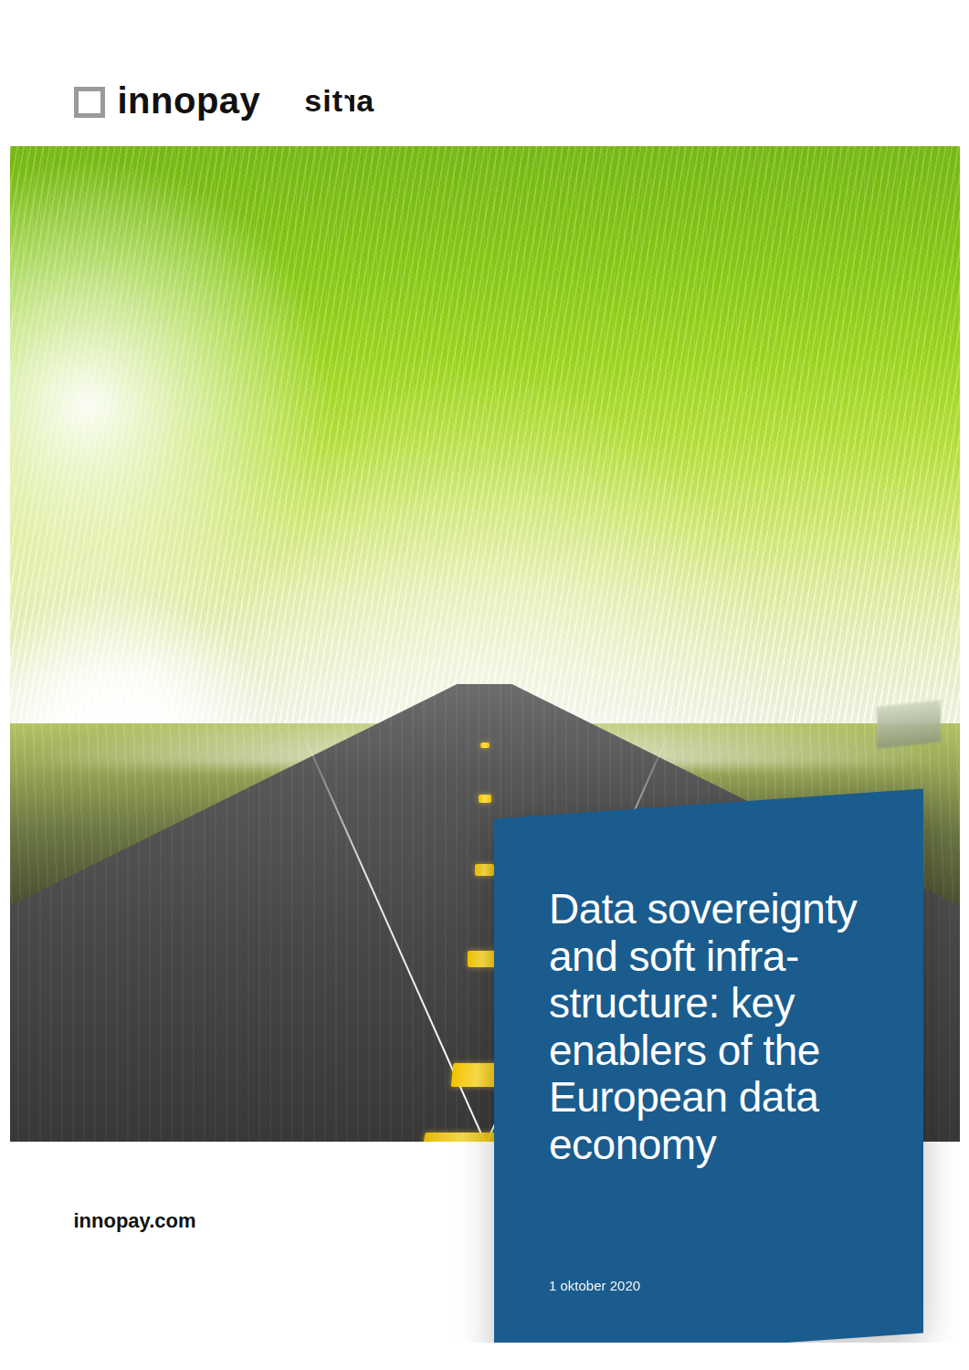innopay
sitra
Data sovereignty and soft infra­structure: key enablers of the European data economy
1 oktober 2020
innopay.com